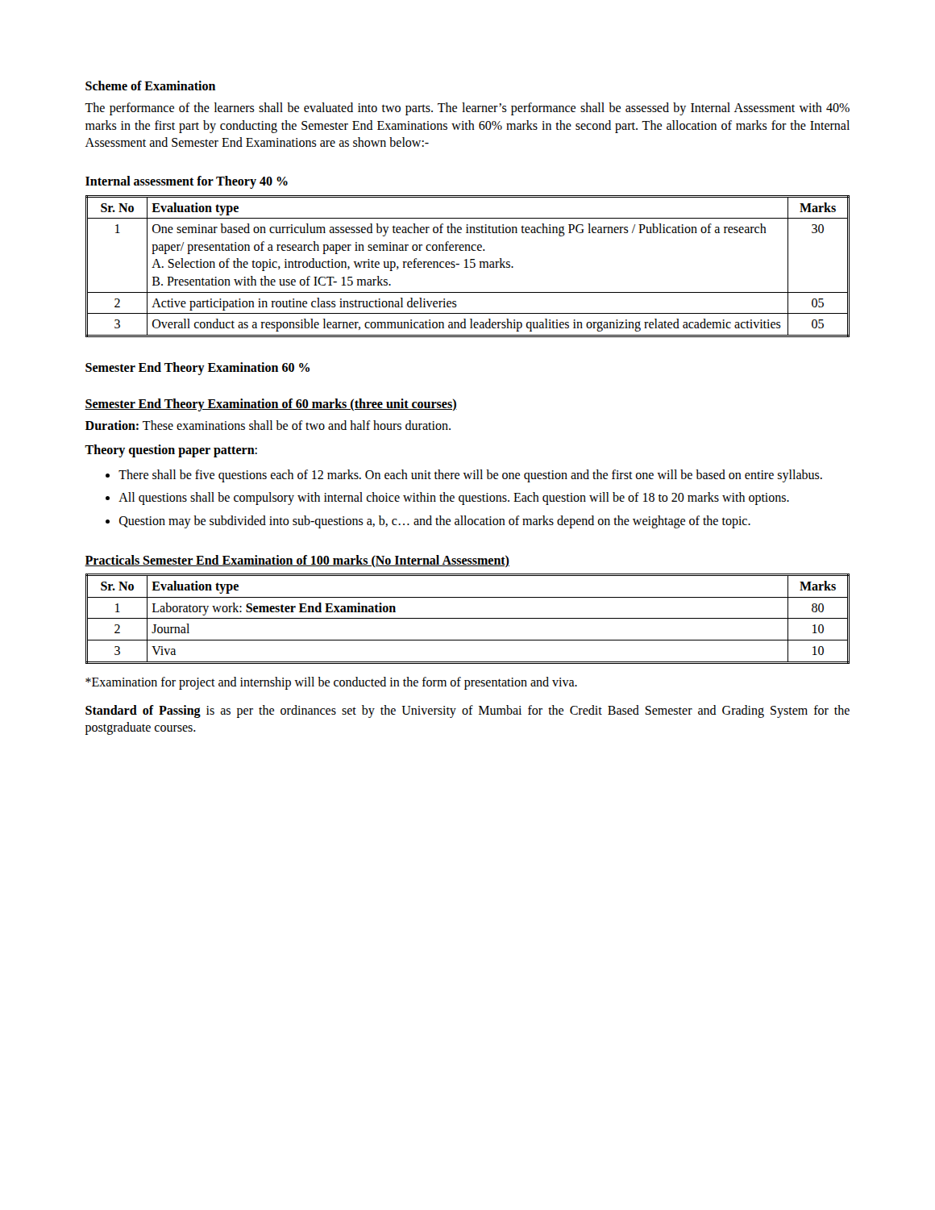Scheme of Examination
The performance of the learners shall be evaluated into two parts. The learner’s performance shall be assessed by Internal Assessment with 40% marks in the first part by conducting the Semester End Examinations with 60% marks in the second part. The allocation of marks for the Internal Assessment and Semester End Examinations are as shown below:-
Internal assessment for Theory 40 %
| Sr. No | Evaluation type | Marks |
| --- | --- | --- |
| 1 | One seminar based on curriculum assessed by teacher of the institution teaching PG learners / Publication of a research paper/ presentation of a research paper in seminar or conference. A. Selection of the topic, introduction, write up, references- 15 marks. B. Presentation with the use of ICT- 15 marks. | 30 |
| 2 | Active participation in routine class instructional deliveries | 05 |
| 3 | Overall conduct as a responsible learner, communication and leadership qualities in organizing related academic activities | 05 |
Semester End Theory Examination 60 %
Semester End Theory Examination of 60 marks (three unit courses)
Duration: These examinations shall be of two and half hours duration.
Theory question paper pattern:
There shall be five questions each of 12 marks. On each unit there will be one question and the first one will be based on entire syllabus.
All questions shall be compulsory with internal choice within the questions. Each question will be of 18 to 20 marks with options.
Question may be subdivided into sub-questions a, b, c… and the allocation of marks depend on the weightage of the topic.
Practicals Semester End Examination of 100 marks (No Internal Assessment)
| Sr. No | Evaluation type | Marks |
| --- | --- | --- |
| 1 | Laboratory work: Semester End Examination | 80 |
| 2 | Journal | 10 |
| 3 | Viva | 10 |
*Examination for project and internship will be conducted in the form of presentation and viva.
Standard of Passing is as per the ordinances set by the University of Mumbai for the Credit Based Semester and Grading System for the postgraduate courses.